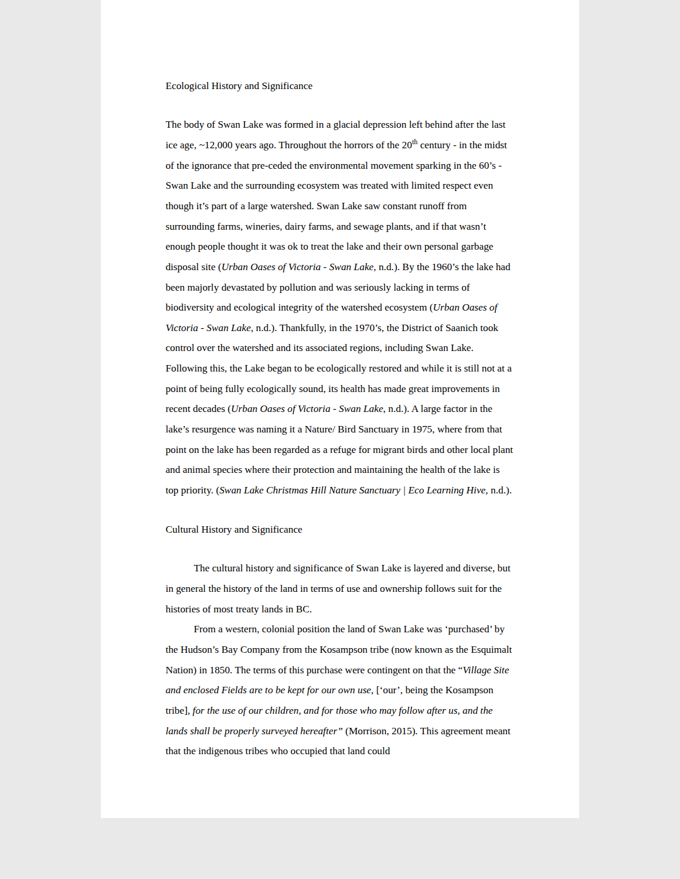Ecological History and Significance
The body of Swan Lake was formed in a glacial depression left behind after the last ice age, ~12,000 years ago. Throughout the horrors of the 20th century - in the midst of the ignorance that pre-ceded the environmental movement sparking in the 60’s - Swan Lake and the surrounding ecosystem was treated with limited respect even though it’s part of a large watershed. Swan Lake saw constant runoff from surrounding farms, wineries, dairy farms, and sewage plants, and if that wasn’t enough people thought it was ok to treat the lake and their own personal garbage disposal site (Urban Oases of Victoria - Swan Lake, n.d.). By the 1960’s the lake had been majorly devastated by pollution and was seriously lacking in terms of biodiversity and ecological integrity of the watershed ecosystem (Urban Oases of Victoria - Swan Lake, n.d.). Thankfully, in the 1970’s, the District of Saanich took control over the watershed and its associated regions, including Swan Lake. Following this, the Lake began to be ecologically restored and while it is still not at a point of being fully ecologically sound, its health has made great improvements in recent decades (Urban Oases of Victoria - Swan Lake, n.d.). A large factor in the lake’s resurgence was naming it a Nature/ Bird Sanctuary in 1975, where from that point on the lake has been regarded as a refuge for migrant birds and other local plant and animal species where their protection and maintaining the health of the lake is top priority. (Swan Lake Christmas Hill Nature Sanctuary | Eco Learning Hive, n.d.).
Cultural History and Significance
The cultural history and significance of Swan Lake is layered and diverse, but in general the history of the land in terms of use and ownership follows suit for the histories of most treaty lands in BC.
From a western, colonial position the land of Swan Lake was ‘purchased’ by the Hudson’s Bay Company from the Kosampson tribe (now known as the Esquimalt Nation) in 1850. The terms of this purchase were contingent on that the “Village Site and enclosed Fields are to be kept for our own use, [‘our’, being the Kosampson tribe], for the use of our children, and for those who may follow after us, and the lands shall be properly surveyed hereafter” (Morrison, 2015). This agreement meant that the indigenous tribes who occupied that land could